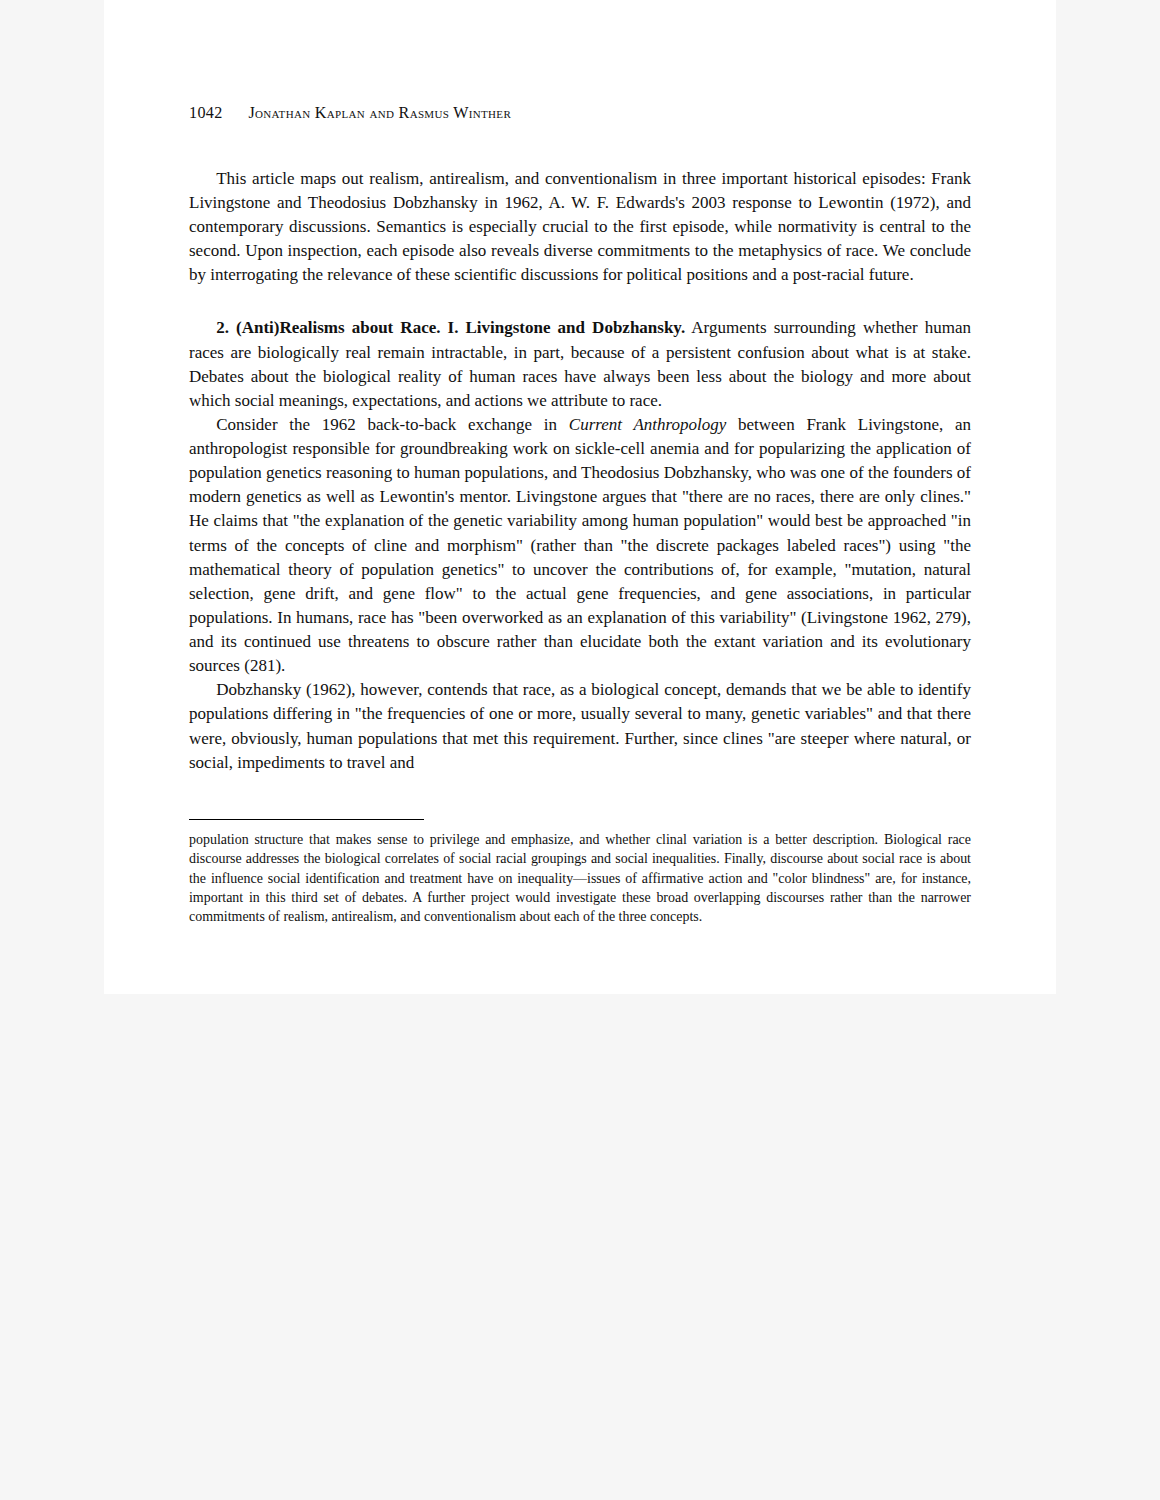1042 Jonathan Kaplan and Rasmus Winther
This article maps out realism, antirealism, and conventionalism in three important historical episodes: Frank Livingstone and Theodosius Dobzhansky in 1962, A. W. F. Edwards's 2003 response to Lewontin (1972), and contemporary discussions. Semantics is especially crucial to the first episode, while normativity is central to the second. Upon inspection, each episode also reveals diverse commitments to the metaphysics of race. We conclude by interrogating the relevance of these scientific discussions for political positions and a post-racial future.
2. (Anti)Realisms about Race. I. Livingstone and Dobzhansky.
Arguments surrounding whether human races are biologically real remain intractable, in part, because of a persistent confusion about what is at stake. Debates about the biological reality of human races have always been less about the biology and more about which social meanings, expectations, and actions we attribute to race.
Consider the 1962 back-to-back exchange in Current Anthropology between Frank Livingstone, an anthropologist responsible for groundbreaking work on sickle-cell anemia and for popularizing the application of population genetics reasoning to human populations, and Theodosius Dobzhansky, who was one of the founders of modern genetics as well as Lewontin's mentor. Livingstone argues that "there are no races, there are only clines." He claims that "the explanation of the genetic variability among human population" would best be approached "in terms of the concepts of cline and morphism" (rather than "the discrete packages labeled races") using "the mathematical theory of population genetics" to uncover the contributions of, for example, "mutation, natural selection, gene drift, and gene flow" to the actual gene frequencies, and gene associations, in particular populations. In humans, race has "been overworked as an explanation of this variability" (Livingstone 1962, 279), and its continued use threatens to obscure rather than elucidate both the extant variation and its evolutionary sources (281).
Dobzhansky (1962), however, contends that race, as a biological concept, demands that we be able to identify populations differing in "the frequencies of one or more, usually several to many, genetic variables" and that there were, obviously, human populations that met this requirement. Further, since clines "are steeper where natural, or social, impediments to travel and
population structure that makes sense to privilege and emphasize, and whether clinal variation is a better description. Biological race discourse addresses the biological correlates of social racial groupings and social inequalities. Finally, discourse about social race is about the influence social identification and treatment have on inequality—issues of affirmative action and "color blindness" are, for instance, important in this third set of debates. A further project would investigate these broad overlapping discourses rather than the narrower commitments of realism, antirealism, and conventionalism about each of the three concepts.